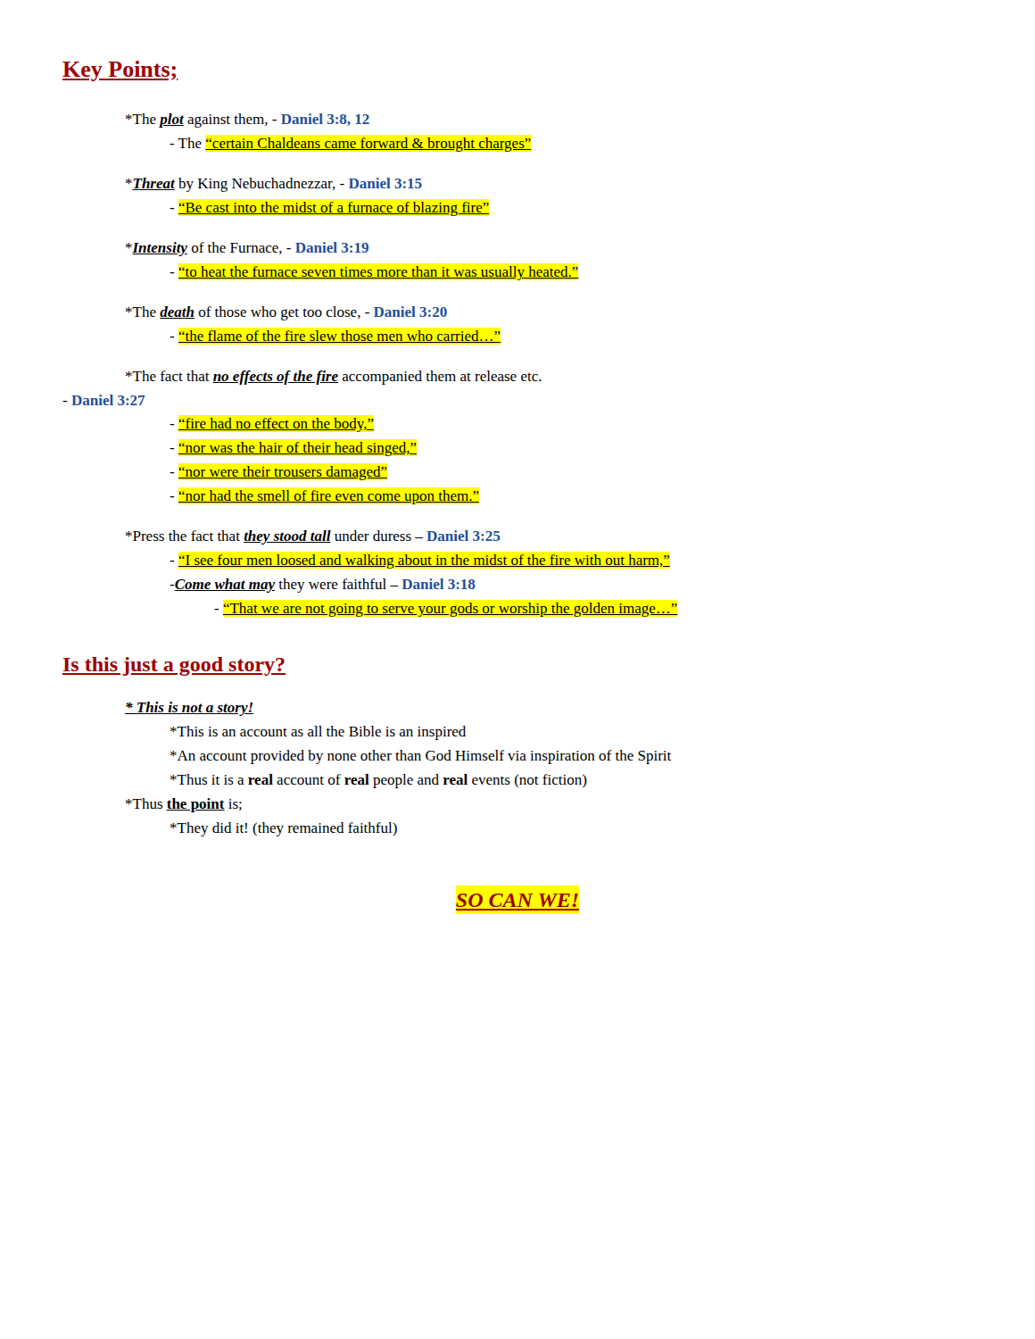Key Points;
*The plot against them, - Daniel 3:8, 12
- The “certain Chaldeans came forward & brought charges”
*Threat by King Nebuchadnezzar, - Daniel 3:15
- “Be cast into the midst of a furnace of blazing fire”
*Intensity of the Furnace, - Daniel 3:19
- “to heat the furnace seven times more than it was usually heated.”
*The death of those who get too close, - Daniel 3:20
- “the flame of the fire slew those men who carried…”
*The fact that no effects of the fire accompanied them at release etc.
- Daniel 3:27
- “fire had no effect on the body,”
- “nor was the hair of their head singed,”
- “nor were their trousers damaged”
- “nor had the smell of fire even come upon them.”
*Press the fact that they stood tall under duress – Daniel 3:25
- “I see four men loosed and walking about in the midst of the fire with out harm,”
-Come what may they were faithful – Daniel 3:18
- “That we are not going to serve your gods or worship the golden image…”
Is this just a good story?
* This is not a story!
*This is an account as all the Bible is an inspired
*An account provided by none other than God Himself via inspiration of the Spirit
*Thus it is a real account of real people and real events (not fiction)
*Thus the point is;
*They did it! (they remained faithful)
SO CAN WE!